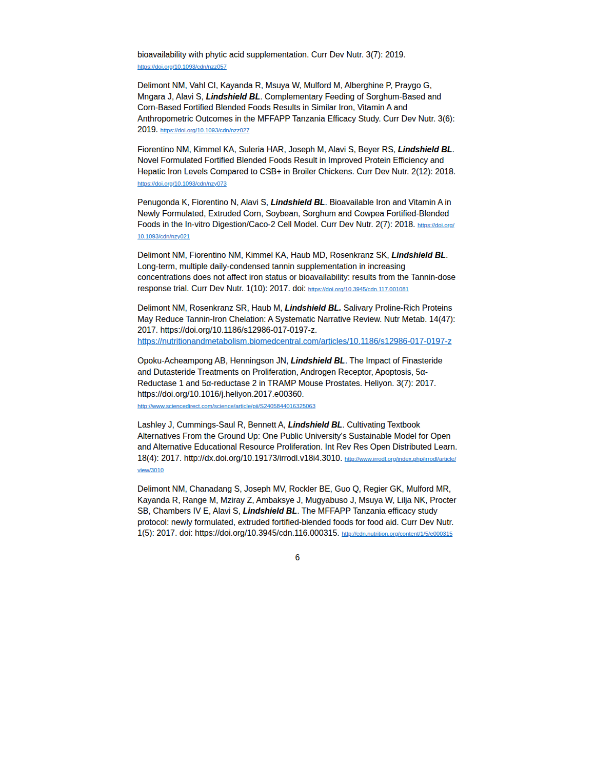bioavailability with phytic acid supplementation. Curr Dev Nutr. 3(7): 2019.
https://doi.org/10.1093/cdn/nzz057
Delimont NM, Vahl CI, Kayanda R, Msuya W, Mulford M, Alberghine P, Praygo G, Mngara J, Alavi S, Lindshield BL. Complementary Feeding of Sorghum-Based and Corn-Based Fortified Blended Foods Results in Similar Iron, Vitamin A and Anthropometric Outcomes in the MFFAPP Tanzania Efficacy Study. Curr Dev Nutr. 3(6): 2019. https://doi.org/10.1093/cdn/nzz027
Fiorentino NM, Kimmel KA, Suleria HAR, Joseph M, Alavi S, Beyer RS, Lindshield BL. Novel Formulated Fortified Blended Foods Result in Improved Protein Efficiency and Hepatic Iron Levels Compared to CSB+ in Broiler Chickens. Curr Dev Nutr. 2(12): 2018.
https://doi.org/10.1093/cdn/nzy073
Penugonda K, Fiorentino N, Alavi S, Lindshield BL. Bioavailable Iron and Vitamin A in Newly Formulated, Extruded Corn, Soybean, Sorghum and Cowpea Fortified-Blended Foods in the In-vitro Digestion/Caco-2 Cell Model. Curr Dev Nutr. 2(7): 2018. https://doi.org/10.1093/cdn/nzy021
Delimont NM, Fiorentino NM, Kimmel KA, Haub MD, Rosenkranz SK, Lindshield BL. Long-term, multiple daily-condensed tannin supplementation in increasing concentrations does not affect iron status or bioavailability: results from the Tannin-dose response trial. Curr Dev Nutr. 1(10): 2017. doi: https://doi.org/10.3945/cdn.117.001081
Delimont NM, Rosenkranz SR, Haub M, Lindshield BL. Salivary Proline-Rich Proteins May Reduce Tannin-Iron Chelation: A Systematic Narrative Review. Nutr Metab. 14(47): 2017. https://doi.org/10.1186/s12986-017-0197-z.
https://nutritionandmetabolism.biomedcentral.com/articles/10.1186/s12986-017-0197-z
Opoku-Acheampong AB, Henningson JN, Lindshield BL. The Impact of Finasteride and Dutasteride Treatments on Proliferation, Androgen Receptor, Apoptosis, 5α-Reductase 1 and 5α-reductase 2 in TRAMP Mouse Prostates. Heliyon. 3(7): 2017. https://doi.org/10.1016/j.heliyon.2017.e00360.
http://www.sciencedirect.com/science/article/pii/S2405844016325063
Lashley J, Cummings-Saul R, Bennett A, Lindshield BL. Cultivating Textbook Alternatives From the Ground Up: One Public University's Sustainable Model for Open and Alternative Educational Resource Proliferation. Int Rev Res Open Distributed Learn. 18(4): 2017. http://dx.doi.org/10.19173/irrodl.v18i4.3010. http://www.irrodl.org/index.php/irrodl/article/view/3010
Delimont NM, Chanadang S, Joseph MV, Rockler BE, Guo Q, Regier GK, Mulford MR, Kayanda R, Range M, Mziray Z, Ambaksye J, Mugyabuso J, Msuya W, Lilja NK, Procter SB, Chambers IV E, Alavi S, Lindshield BL. The MFFAPP Tanzania efficacy study protocol: newly formulated, extruded fortified-blended foods for food aid. Curr Dev Nutr. 1(5): 2017. doi: https://doi.org/10.3945/cdn.116.000315. http://cdn.nutrition.org/content/1/5/e000315
6